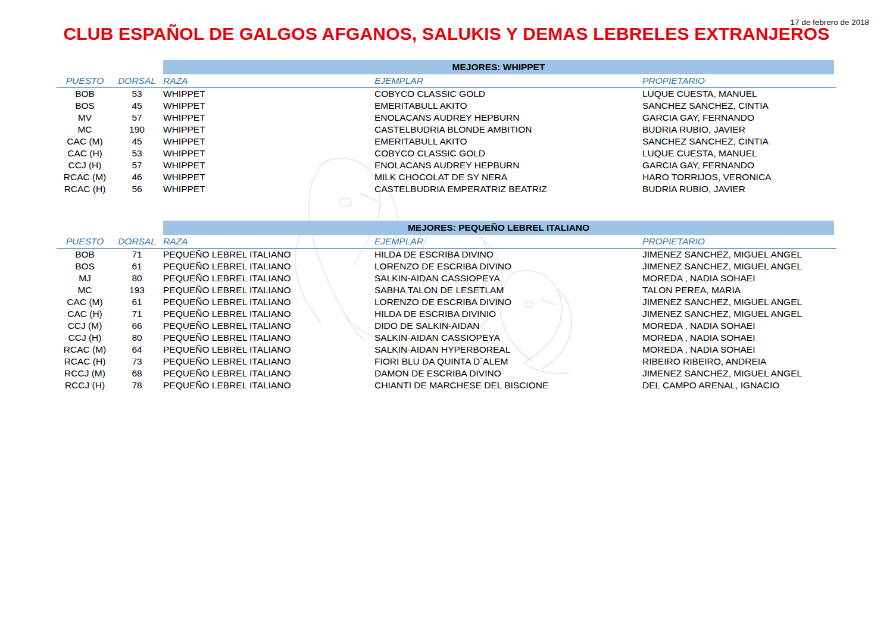17 de febrero de 2018
CLUB ESPAÑOL DE GALGOS AFGANOS, SALUKIS Y DEMAS LEBRELES EXTRANJEROS
| | MEJORES: WHIPPET |
| PUESTO | DORSAL | RAZA | EJEMPLAR | PROPIETARIO |
| BOB | 53 | WHIPPET | COBYCO CLASSIC GOLD | LUQUE CUESTA, MANUEL |
| BOS | 45 | WHIPPET | EMERITABULL AKITO | SANCHEZ SANCHEZ, CINTIA |
| MV | 57 | WHIPPET | ENOLACANS AUDREY HEPBURN | GARCIA GAY, FERNANDO |
| MC | 190 | WHIPPET | CASTELBUDRIA BLONDE AMBITION | BUDRIA RUBIO, JAVIER |
| CAC (M) | 45 | WHIPPET | EMERITABULL AKITO | SANCHEZ SANCHEZ, CINTIA |
| CAC (H) | 53 | WHIPPET | COBYCO CLASSIC GOLD | LUQUE CUESTA, MANUEL |
| CCJ (H) | 57 | WHIPPET | ENOLACANS AUDREY HEPBURN | GARCIA GAY, FERNANDO |
| RCAC (M) | 46 | WHIPPET | MILK CHOCOLAT DE SY NERA | HARO TORRIJOS, VERONICA |
| RCAC (H) | 56 | WHIPPET | CASTELBUDRIA EMPERATRIZ BEATRIZ | BUDRIA RUBIO, JAVIER |
| | MEJORES: PEQUEÑO LEBREL ITALIANO |
| PUESTO | DORSAL | RAZA | EJEMPLAR | PROPIETARIO |
| BOB | 71 | PEQUEÑO LEBREL ITALIANO | HILDA DE ESCRIBA DIVINO | JIMENEZ SANCHEZ, MIGUEL ANGEL |
| BOS | 61 | PEQUEÑO LEBREL ITALIANO | LORENZO DE ESCRIBA DIVINO | JIMENEZ SANCHEZ, MIGUEL ANGEL |
| MJ | 80 | PEQUEÑO LEBREL ITALIANO | SALKIN-AIDAN CASSIOPEYA | MOREDA , NADIA SOHAEI |
| MC | 193 | PEQUEÑO LEBREL ITALIANO | SABHA TALON DE LESETLAM | TALON PEREA, MARIA |
| CAC (M) | 61 | PEQUEÑO LEBREL ITALIANO | LORENZO DE ESCRIBA DIVINO | JIMENEZ SANCHEZ, MIGUEL ANGEL |
| CAC (H) | 71 | PEQUEÑO LEBREL ITALIANO | HILDA DE ESCRIBA DIVINIO | JIMENEZ SANCHEZ, MIGUEL ANGEL |
| CCJ (M) | 66 | PEQUEÑO LEBREL ITALIANO | DIDO DE SALKIN-AIDAN | MOREDA , NADIA SOHAEI |
| CCJ (H) | 80 | PEQUEÑO LEBREL ITALIANO | SALKIN-AIDAN CASSIOPEYA | MOREDA , NADIA SOHAEI |
| RCAC (M) | 64 | PEQUEÑO LEBREL ITALIANO | SALKIN-AIDAN HYPERBOREAL | MOREDA , NADIA SOHAEI |
| RCAC (H) | 73 | PEQUEÑO LEBREL ITALIANO | FIORI BLU DA QUINTA D`ALEM | RIBEIRO RIBEIRO, ANDREIA |
| RCCJ (M) | 68 | PEQUEÑO LEBREL ITALIANO | DAMON DE ESCRIBA DIVINO | JIMENEZ SANCHEZ, MIGUEL ANGEL |
| RCCJ (H) | 78 | PEQUEÑO LEBREL ITALIANO | CHIANTI DE MARCHESE DEL BISCIONE | DEL CAMPO ARENAL, IGNACIO |